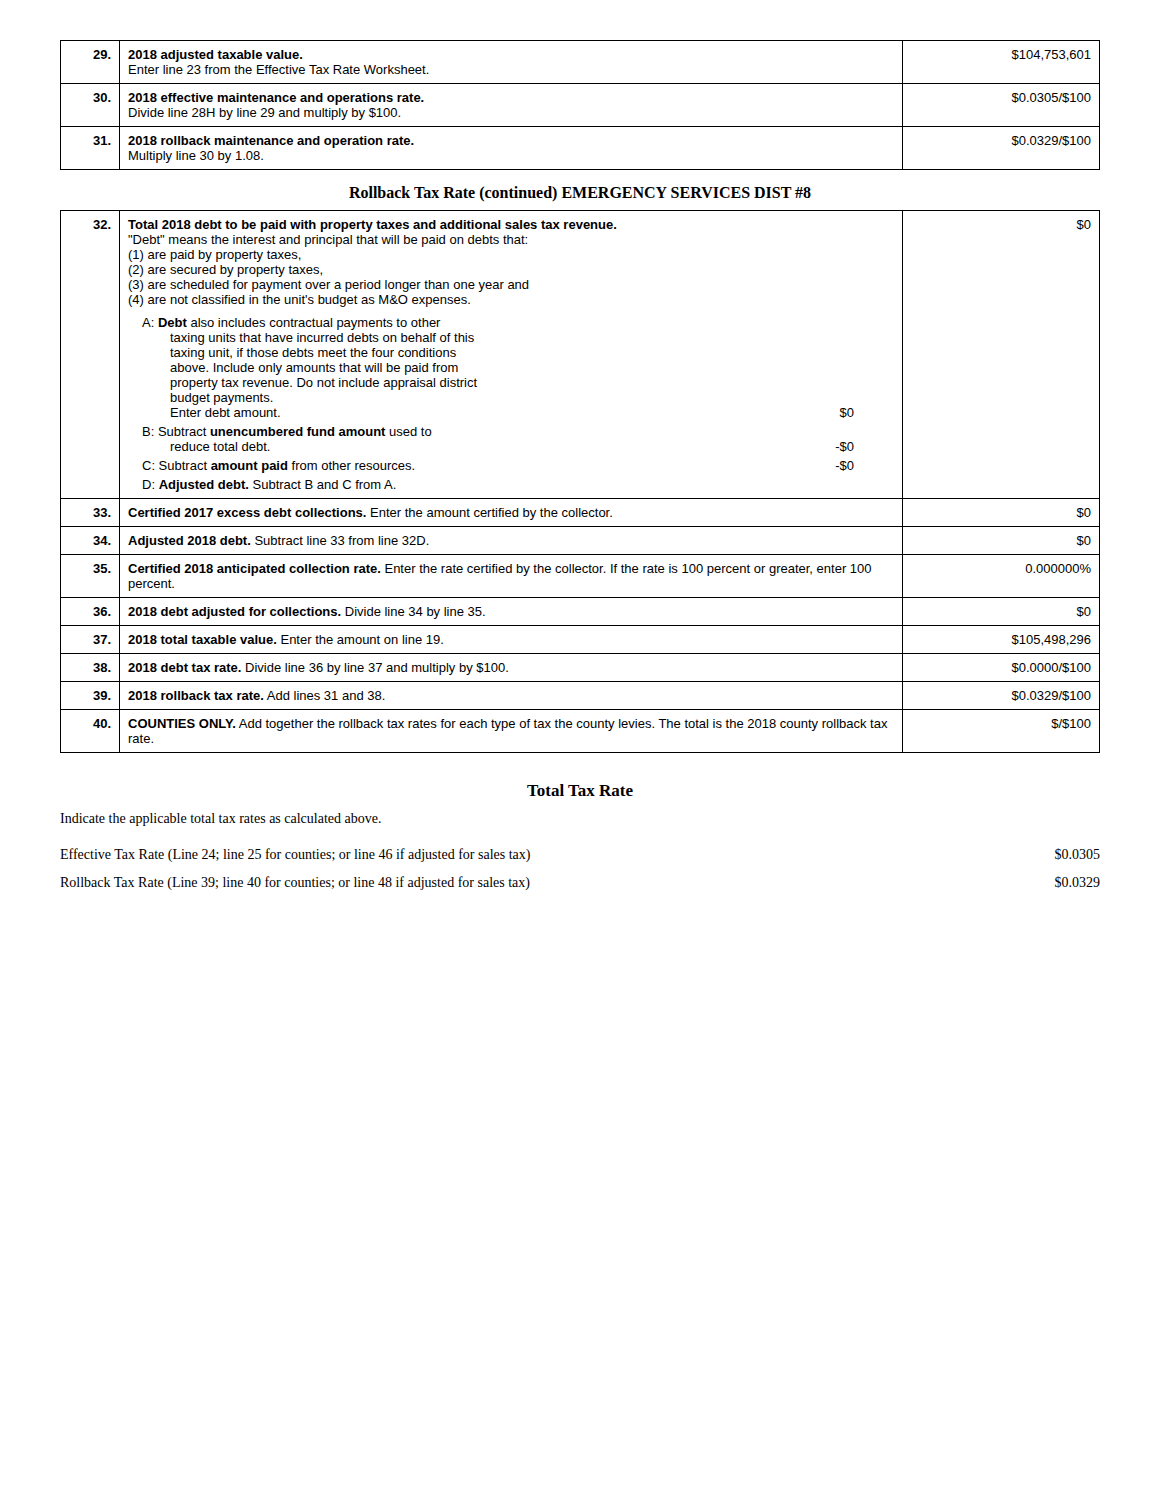| 29. | 2018 adjusted taxable value. Enter line 23 from the Effective Tax Rate Worksheet. | $104,753,601 |
| 30. | 2018 effective maintenance and operations rate. Divide line 28H by line 29 and multiply by $100. | $0.0305/$100 |
| 31. | 2018 rollback maintenance and operation rate. Multiply line 30 by 1.08. | $0.0329/$100 |
Rollback Tax Rate (continued) EMERGENCY SERVICES DIST #8
| 32. | Total 2018 debt to be paid with property taxes and additional sales tax revenue. "Debt" means the interest and principal that will be paid on debts that: (1) are paid by property taxes, (2) are secured by property taxes, (3) are scheduled for payment over a period longer than one year and (4) are not classified in the unit's budget as M&O expenses. A: Debt also includes contractual payments to other taxing units that have incurred debts on behalf of this taxing unit, if those debts meet the four conditions above. Include only amounts that will be paid from property tax revenue. Do not include appraisal district budget payments. Enter debt amount. $0 B: Subtract unencumbered fund amount used to reduce total debt. -$0 C: Subtract amount paid from other resources. -$0 D: Adjusted debt. Subtract B and C from A. | $0 |
| 33. | Certified 2017 excess debt collections. Enter the amount certified by the collector. | $0 |
| 34. | Adjusted 2018 debt. Subtract line 33 from line 32D. | $0 |
| 35. | Certified 2018 anticipated collection rate. Enter the rate certified by the collector. If the rate is 100 percent or greater, enter 100 percent. | 0.000000% |
| 36. | 2018 debt adjusted for collections. Divide line 34 by line 35. | $0 |
| 37. | 2018 total taxable value. Enter the amount on line 19. | $105,498,296 |
| 38. | 2018 debt tax rate. Divide line 36 by line 37 and multiply by $100. | $0.0000/$100 |
| 39. | 2018 rollback tax rate. Add lines 31 and 38. | $0.0329/$100 |
| 40. | COUNTIES ONLY. Add together the rollback tax rates for each type of tax the county levies. The total is the 2018 county rollback tax rate. | $/$100 |
Total Tax Rate
Indicate the applicable total tax rates as calculated above.
| Effective Tax Rate (Line 24; line 25 for counties; or line 46 if adjusted for sales tax) | $0.0305 |
| Rollback Tax Rate (Line 39; line 40 for counties; or line 48 if adjusted for sales tax) | $0.0329 |